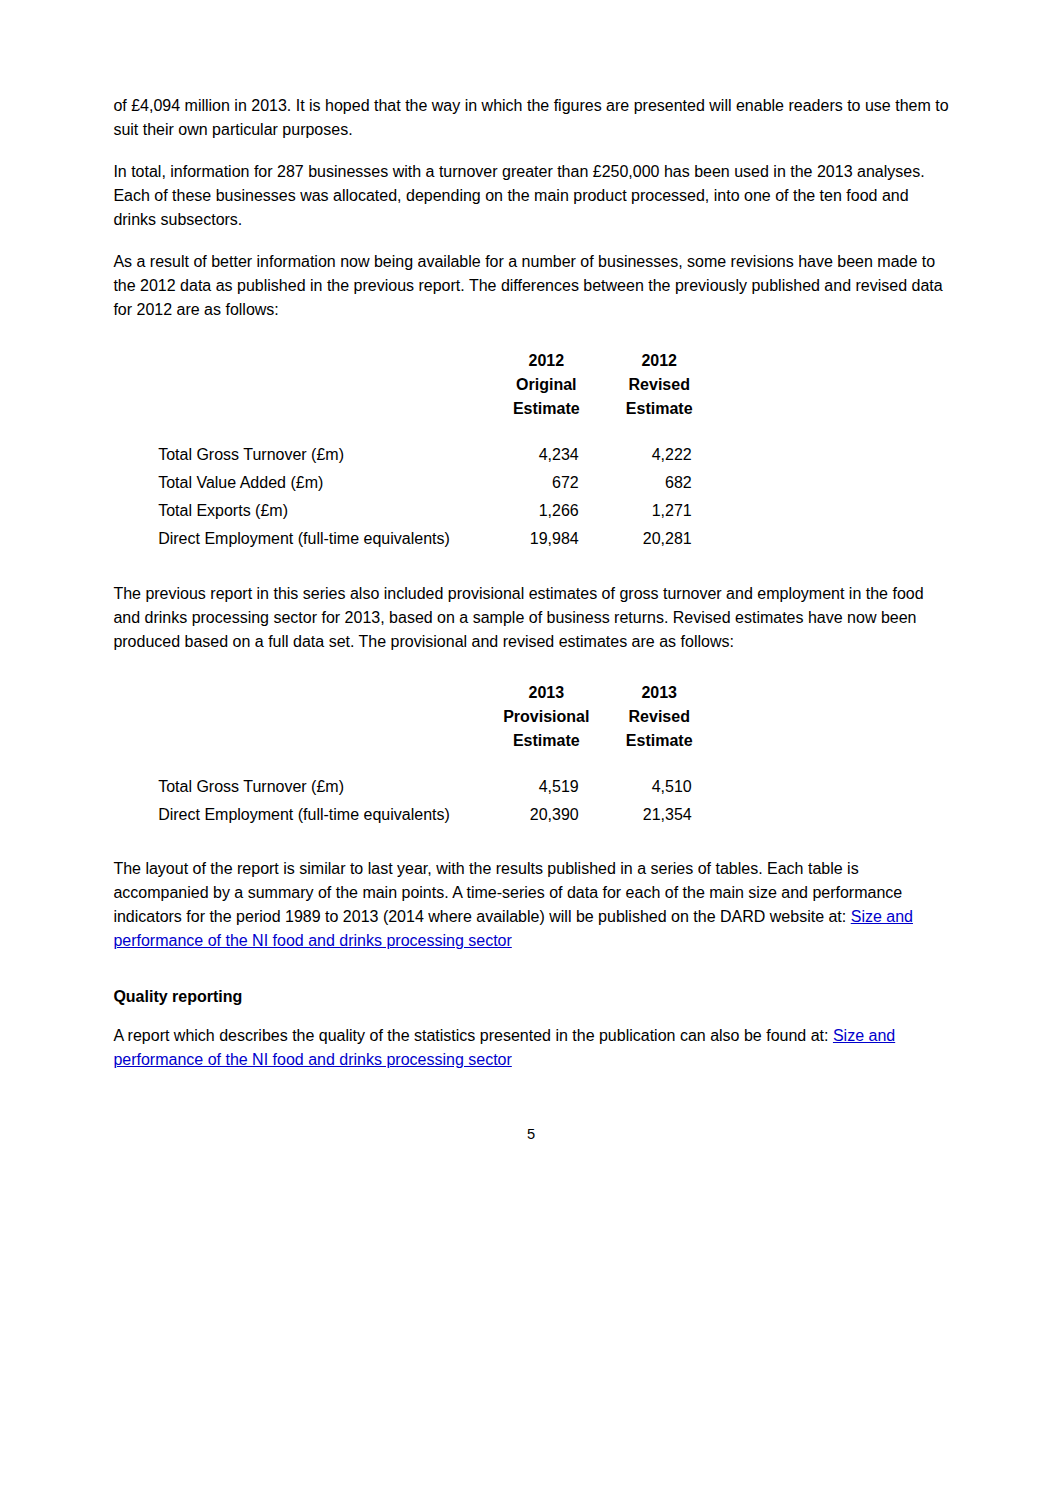of £4,094 million in 2013. It is hoped that the way in which the figures are presented will enable readers to use them to suit their own particular purposes.
In total, information for 287 businesses with a turnover greater than £250,000 has been used in the 2013 analyses. Each of these businesses was allocated, depending on the main product processed, into one of the ten food and drinks subsectors.
As a result of better information now being available for a number of businesses, some revisions have been made to the 2012 data as published in the previous report. The differences between the previously published and revised data for 2012 are as follows:
| | 2012 Original Estimate | 2012 Revised Estimate |
| --- | --- | --- |
| Total Gross Turnover (£m) | 4,234 | 4,222 |
| Total Value Added (£m) | 672 | 682 |
| Total Exports (£m) | 1,266 | 1,271 |
| Direct Employment (full-time equivalents) | 19,984 | 20,281 |
The previous report in this series also included provisional estimates of gross turnover and employment in the food and drinks processing sector for 2013, based on a sample of business returns. Revised estimates have now been produced based on a full data set. The provisional and revised estimates are as follows:
| | 2013 Provisional Estimate | 2013 Revised Estimate |
| --- | --- | --- |
| Total Gross Turnover (£m) | 4,519 | 4,510 |
| Direct Employment (full-time equivalents) | 20,390 | 21,354 |
The layout of the report is similar to last year, with the results published in a series of tables. Each table is accompanied by a summary of the main points. A time-series of data for each of the main size and performance indicators for the period 1989 to 2013 (2014 where available) will be published on the DARD website at: Size and performance of the NI food and drinks processing sector
Quality reporting
A report which describes the quality of the statistics presented in the publication can also be found at: Size and performance of the NI food and drinks processing sector
5